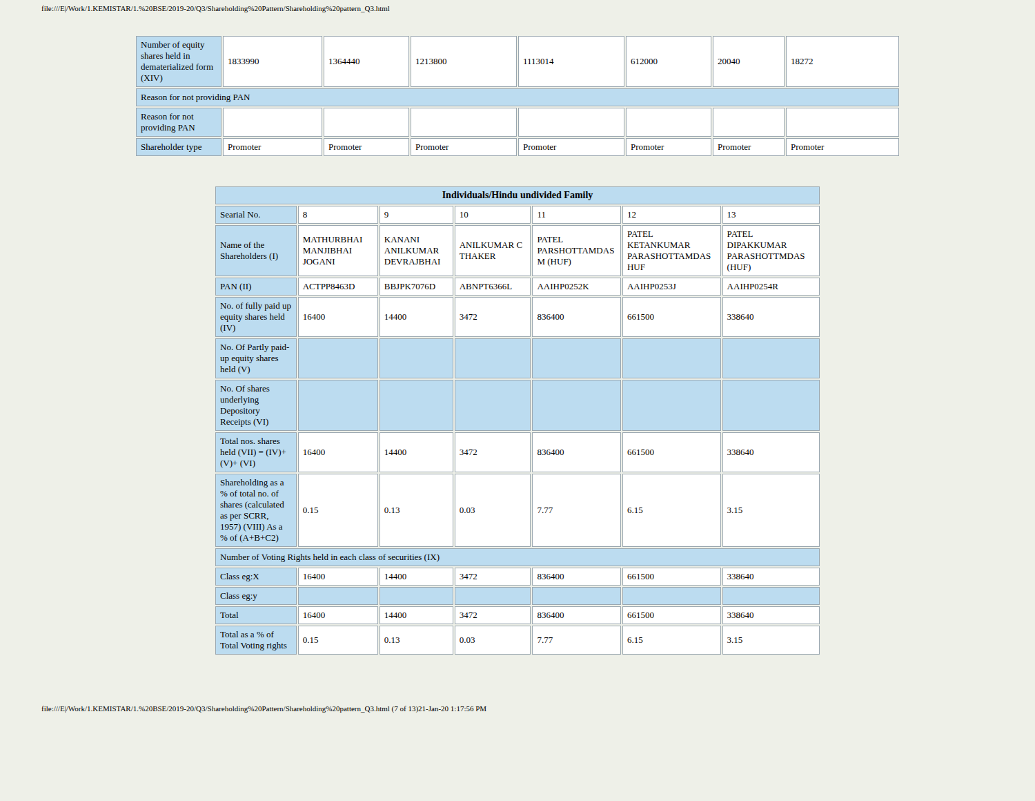file:///E|/Work/1.KEMISTAR/1.%20BSE/2019-20/Q3/Shareholding%20Pattern/Shareholding%20pattern_Q3.html
| Number of equity shares held in dematerialized form (XIV) | 1833990 | 1364440 | 1213800 | 1113014 | 612000 | 20040 | 18272 |
| Reason for not providing PAN |
| Reason for not providing PAN | | | | | | | |
| Shareholder type | Promoter | Promoter | Promoter | Promoter | Promoter | Promoter | Promoter |
| Individuals/Hindu undivided Family |
| Searial No. | 8 | 9 | 10 | 11 | 12 | 13 |
| Name of the Shareholders (I) | MATHURBHAI MANJIBHAI JOGANI | KANANI ANILKUMAR DEVRAJBHAI | ANILKUMAR C THAKER | PATEL PARSHOTTAMDAS M (HUF) | PATEL KETANKUMAR PARASHOTTAMDAS HUF | PATEL DIPAKKUMAR PARASHOTTMDAS (HUF) |
| PAN (II) | ACTPP8463D | BBJPK7076D | ABNPT6366L | AAIHP0252K | AAIHP0253J | AAIHP0254R |
| No. of fully paid up equity shares held (IV) | 16400 | 14400 | 3472 | 836400 | 661500 | 338640 |
| No. Of Partly paid-up equity shares held (V) | | | | | | |
| No. Of shares underlying Depository Receipts (VI) | | | | | | |
| Total nos. shares held (VII) = (IV)+(V)+ (VI) | 16400 | 14400 | 3472 | 836400 | 661500 | 338640 |
| Shareholding as a % of total no. of shares (calculated as per SCRR, 1957) (VIII) As a % of (A+B+C2) | 0.15 | 0.13 | 0.03 | 7.77 | 6.15 | 3.15 |
| Number of Voting Rights held in each class of securities (IX) |
| Class eg:X | 16400 | 14400 | 3472 | 836400 | 661500 | 338640 |
| Class eg:y | | | | | | |
| Total | 16400 | 14400 | 3472 | 836400 | 661500 | 338640 |
| Total as a % of Total Voting rights | 0.15 | 0.13 | 0.03 | 7.77 | 6.15 | 3.15 |
file:///E|/Work/1.KEMISTAR/1.%20BSE/2019-20/Q3/Shareholding%20Pattern/Shareholding%20pattern_Q3.html (7 of 13)21-Jan-20 1:17:56 PM